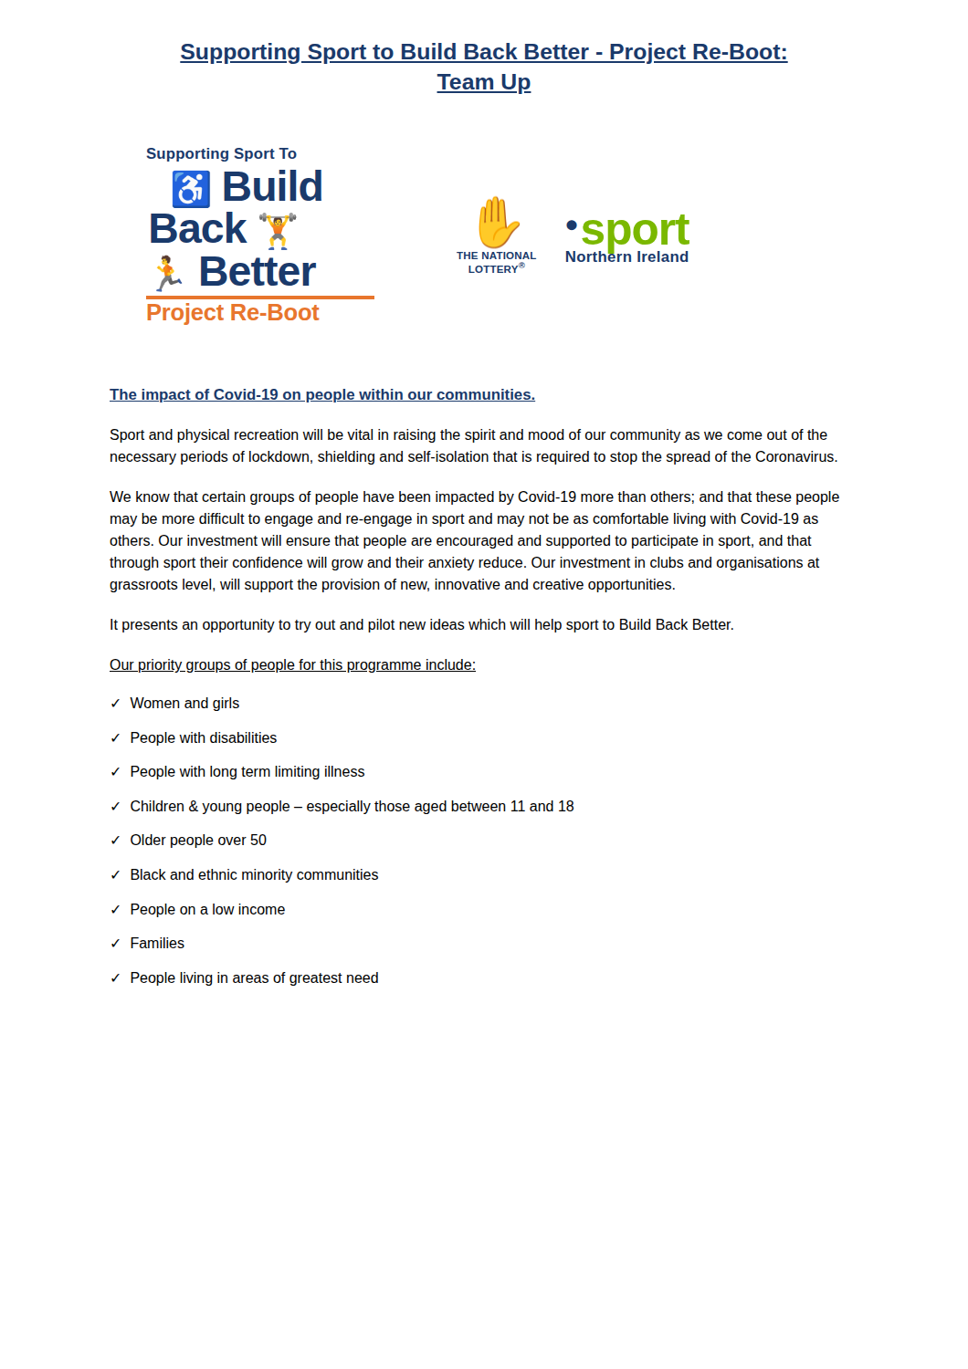Supporting Sport to Build Back Better - Project Re-Boot:
Team Up
Supporting Sport To
♿ Build Back 🏋 🏃 Better
Project Re-Boot
✋
THE NATIONAL
LOTTERY®
● sport Northern Ireland
The impact of Covid-19 on people within our communities.
Sport and physical recreation will be vital in raising the spirit and mood of our community as we come out of the necessary periods of lockdown, shielding and self-isolation that is required to stop the spread of the Coronavirus.
We know that certain groups of people have been impacted by Covid-19 more than others; and that these people may be more difficult to engage and re-engage in sport and may not be as comfortable living with Covid-19 as others. Our investment will ensure that people are encouraged and supported to participate in sport, and that through sport their confidence will grow and their anxiety reduce. Our investment in clubs and organisations at grassroots level, will support the provision of new, innovative and creative opportunities.
It presents an opportunity to try out and pilot new ideas which will help sport to Build Back Better.
Our priority groups of people for this programme include:
Women and girls
People with disabilities
People with long term limiting illness
Children & young people – especially those aged between 11 and 18
Older people over 50
Black and ethnic minority communities
People on a low income
Families
People living in areas of greatest need